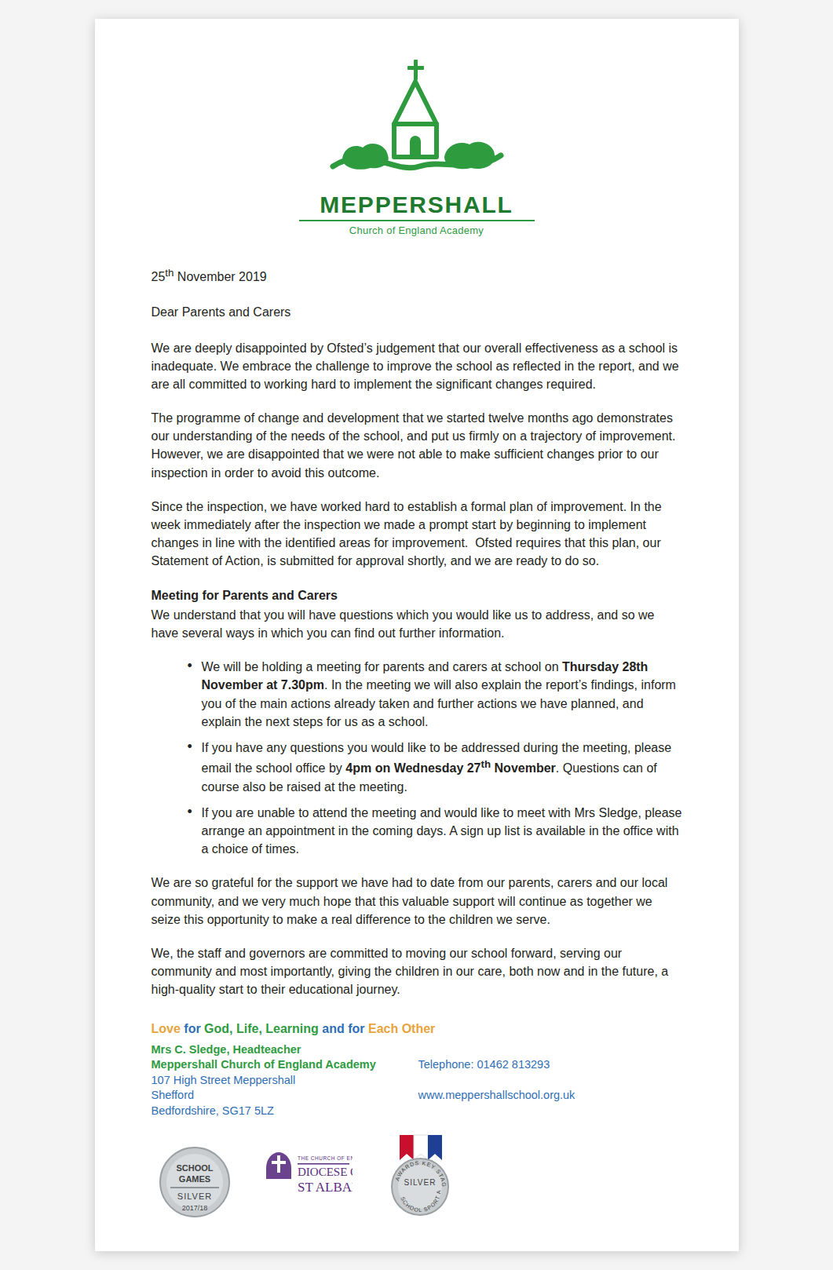MEPPERSHALL
Church of England Academy
25th November 2019
Dear Parents and Carers
We are deeply disappointed by Ofsted’s judgement that our overall effectiveness as a school is inadequate. We embrace the challenge to improve the school as reflected in the report, and we are all committed to working hard to implement the significant changes required.
The programme of change and development that we started twelve months ago demonstrates our understanding of the needs of the school, and put us firmly on a trajectory of improvement. However, we are disappointed that we were not able to make sufficient changes prior to our inspection in order to avoid this outcome.
Since the inspection, we have worked hard to establish a formal plan of improvement. In the week immediately after the inspection we made a prompt start by beginning to implement changes in line with the identified areas for improvement. Ofsted requires that this plan, our Statement of Action, is submitted for approval shortly, and we are ready to do so.
Meeting for Parents and Carers
We understand that you will have questions which you would like us to address, and so we have several ways in which you can find out further information.
We will be holding a meeting for parents and carers at school on Thursday 28th November at 7.30pm. In the meeting we will also explain the report’s findings, inform you of the main actions already taken and further actions we have planned, and explain the next steps for us as a school.
If you have any questions you would like to be addressed during the meeting, please email the school office by 4pm on Wednesday 27th November. Questions can of course also be raised at the meeting.
If you are unable to attend the meeting and would like to meet with Mrs Sledge, please arrange an appointment in the coming days. A sign up list is available in the office with a choice of times.
We are so grateful for the support we have had to date from our parents, carers and our local community, and we very much hope that this valuable support will continue as together we seize this opportunity to make a real difference to the children we serve.
We, the staff and governors are committed to moving our school forward, serving our community and most importantly, giving the children in our care, both now and in the future, a high-quality start to their educational journey.
Love for God, Life, Learning and for Each Other
Mrs C. Sledge, Headteacher
Meppershall Church of England Academy
Telephone: 01462 813293
107 High Street Meppershall
Shefford
www.meppershallschool.org.uk
Bedfordshire, SG17 5LZ
SCHOOL GAMES SILVER 2017/18
THE CHURCH OF ENGLAND DIOCESE OF ST ALBANS
AWARDS KEY STAGE 2 SILVER SCHOOL SPORT AWARD